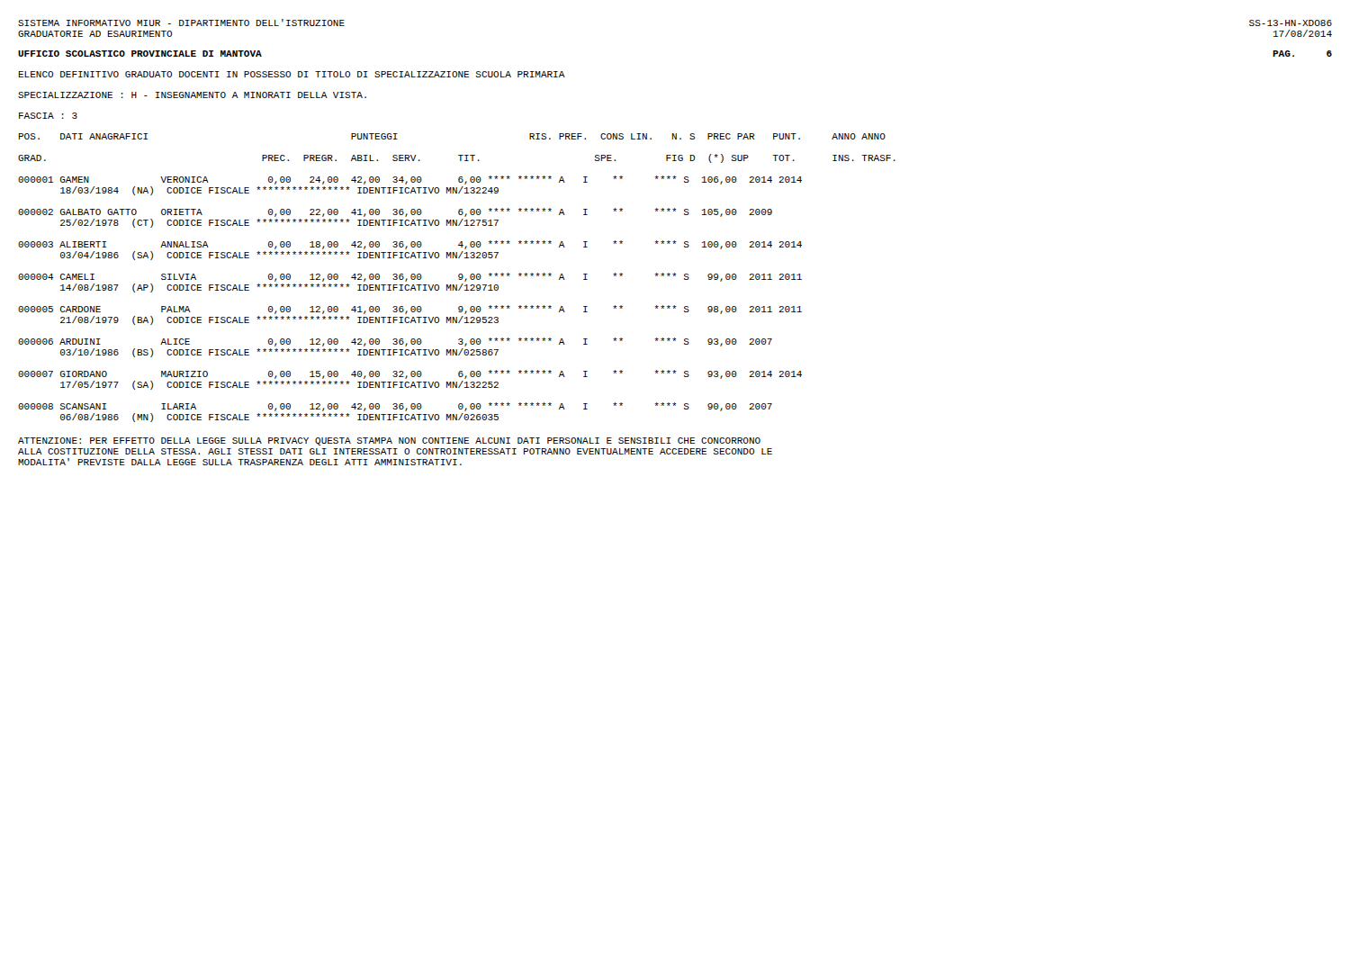SISTEMA INFORMATIVO MIUR - DIPARTIMENTO DELL'ISTRUZIONE
SS-13-HN-XDO86
GRADUATORIE AD ESAURIMENTO
17/08/2014
UFFICIO SCOLASTICO PROVINCIALE DI MANTOVA
PAG. 6
ELENCO DEFINITIVO GRADUATO DOCENTI IN POSSESSO DI TITOLO DI SPECIALIZZAZIONE SCUOLA PRIMARIA
SPECIALIZZAZIONE : H - INSEGNAMENTO A MINORATI DELLA VISTA.
FASCIA : 3
POS.   DATI ANAGRAFICI                                  PUNTEGGI                      RIS. PREF.  CONS LIN.   N. S  PREC PAR   PUNT.     ANNO ANNO

GRAD.                                    PREC.  PREGR.  ABIL.  SERV.      TIT.                   SPE.        FIG D  (*) SUP    TOT.      INS. TRASF.

000001 GAMEN            VERONICA          0,00   24,00  42,00  34,00      6,00 **** ****** A   I    **     **** S  106,00  2014 2014
       18/03/1984  (NA)  CODICE FISCALE **************** IDENTIFICATIVO MN/132249

000002 GALBATO GATTO    ORIETTA           0,00   22,00  41,00  36,00      6,00 **** ****** A   I    **     **** S  105,00  2009
       25/02/1978  (CT)  CODICE FISCALE **************** IDENTIFICATIVO MN/127517

000003 ALIBERTI         ANNALISA          0,00   18,00  42,00  36,00      4,00 **** ****** A   I    **     **** S  100,00  2014 2014
       03/04/1986  (SA)  CODICE FISCALE **************** IDENTIFICATIVO MN/132057

000004 CAMELI           SILVIA            0,00   12,00  42,00  36,00      9,00 **** ****** A   I    **     **** S   99,00  2011 2011
       14/08/1987  (AP)  CODICE FISCALE **************** IDENTIFICATIVO MN/129710

000005 CARDONE          PALMA             0,00   12,00  41,00  36,00      9,00 **** ****** A   I    **     **** S   98,00  2011 2011
       21/08/1979  (BA)  CODICE FISCALE **************** IDENTIFICATIVO MN/129523

000006 ARDUINI          ALICE             0,00   12,00  42,00  36,00      3,00 **** ****** A   I    **     **** S   93,00  2007
       03/10/1986  (BS)  CODICE FISCALE **************** IDENTIFICATIVO MN/025867

000007 GIORDANO         MAURIZIO          0,00   15,00  40,00  32,00      6,00 **** ****** A   I    **     **** S   93,00  2014 2014
       17/05/1977  (SA)  CODICE FISCALE **************** IDENTIFICATIVO MN/132252

000008 SCANSANI         ILARIA            0,00   12,00  42,00  36,00      0,00 **** ****** A   I    **     **** S   90,00  2007
       06/08/1986  (MN)  CODICE FISCALE **************** IDENTIFICATIVO MN/026035
ATTENZIONE: PER EFFETTO DELLA LEGGE SULLA PRIVACY QUESTA STAMPA NON CONTIENE ALCUNI DATI PERSONALI E SENSIBILI CHE CONCORRONO
ALLA COSTITUZIONE DELLA STESSA. AGLI STESSI DATI GLI INTERESSATI O CONTROINTERESSATI POTRANNO EVENTUALMENTE ACCEDERE SECONDO LE
MODALITA' PREVISTE DALLA LEGGE SULLA TRASPARENZA DEGLI ATTI AMMINISTRATIVI.